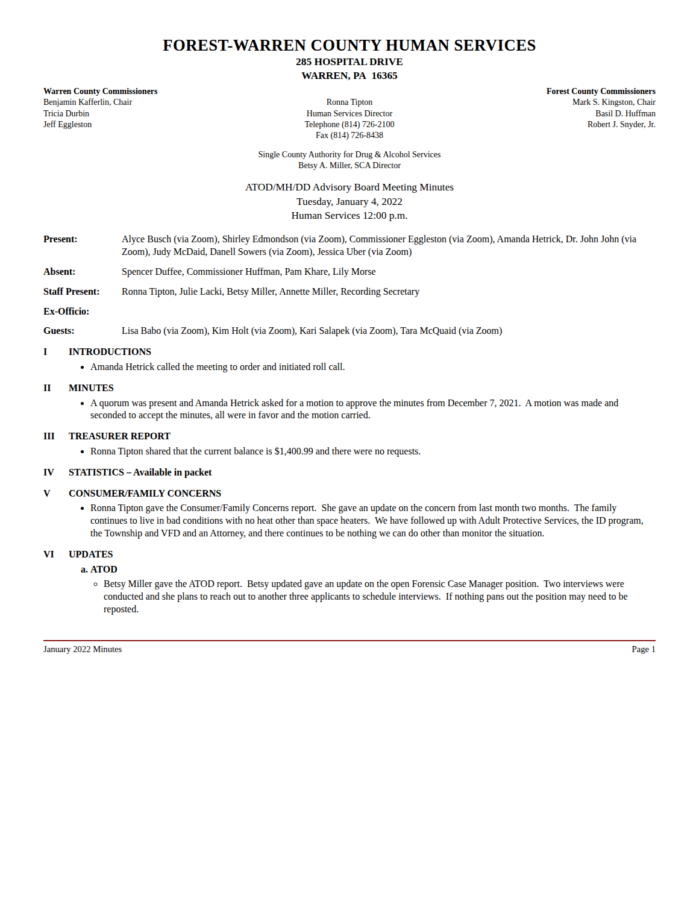FOREST-WARREN COUNTY HUMAN SERVICES
285 HOSPITAL DRIVE
WARREN, PA 16365
| Warren County Commissioners | | Forest County Commissioners |
| Benjamin Kafferlin, Chair | Ronna Tipton | Mark S. Kingston, Chair |
| Tricia Durbin | Human Services Director | Basil D. Huffman |
| Jeff Eggleston | Telephone (814) 726-2100 | Robert J. Snyder, Jr. |
| | Fax (814) 726-8438 | |
Single County Authority for Drug & Alcohol Services
Betsy A. Miller, SCA Director
ATOD/MH/DD Advisory Board Meeting Minutes
Tuesday, January 4, 2022
Human Services 12:00 p.m.
Present:
Alyce Busch (via Zoom), Shirley Edmondson (via Zoom), Commissioner Eggleston (via Zoom), Amanda Hetrick, Dr. John John (via Zoom), Judy McDaid, Danell Sowers (via Zoom), Jessica Uber (via Zoom)
Absent:
Spencer Duffee, Commissioner Huffman, Pam Khare, Lily Morse
Staff Present:
Ronna Tipton, Julie Lacki, Betsy Miller, Annette Miller, Recording Secretary
Ex-Officio:
Guests:
Lisa Babo (via Zoom), Kim Holt (via Zoom), Kari Salapek (via Zoom), Tara McQuaid (via Zoom)
IINTRODUCTIONS
Amanda Hetrick called the meeting to order and initiated roll call.
II MINUTES
A quorum was present and Amanda Hetrick asked for a motion to approve the minutes from December 7, 2021. A motion was made and seconded to accept the minutes, all were in favor and the motion carried.
III TREASURER REPORT
Ronna Tipton shared that the current balance is $1,400.99 and there were no requests.
IV STATISTICS – Available in packet
VCONSUMER/FAMILY CONCERNS
Ronna Tipton gave the Consumer/Family Concerns report. She gave an update on the concern from last month two months. The family continues to live in bad conditions with no heat other than space heaters. We have followed up with Adult Protective Services, the ID program, the Township and VFD and an Attorney, and there continues to be nothing we can do other than monitor the situation.
VI UPDATES
ATOD
Betsy Miller gave the ATOD report. Betsy updated gave an update on the open Forensic Case Manager position. Two interviews were conducted and she plans to reach out to another three applicants to schedule interviews. If nothing pans out the position may need to be reposted.
January 2022 Minutes Page 1